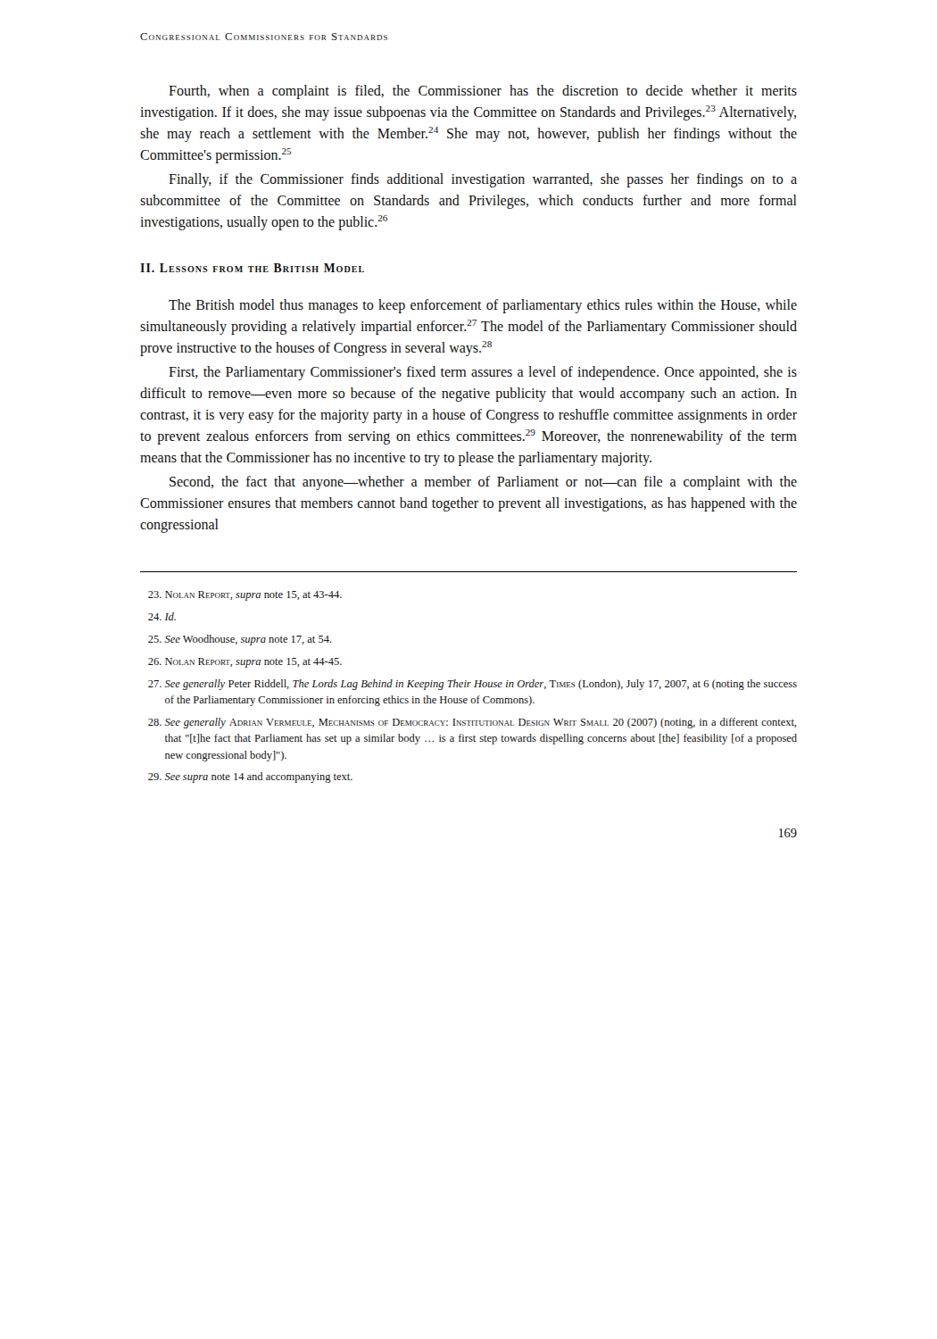Congressional Commissioners for Standards
Fourth, when a complaint is filed, the Commissioner has the discretion to decide whether it merits investigation. If it does, she may issue subpoenas via the Committee on Standards and Privileges.23 Alternatively, she may reach a settlement with the Member.24 She may not, however, publish her findings without the Committee's permission.25
Finally, if the Commissioner finds additional investigation warranted, she passes her findings on to a subcommittee of the Committee on Standards and Privileges, which conducts further and more formal investigations, usually open to the public.26
II. Lessons from the British Model
The British model thus manages to keep enforcement of parliamentary ethics rules within the House, while simultaneously providing a relatively impartial enforcer.27 The model of the Parliamentary Commissioner should prove instructive to the houses of Congress in several ways.28
First, the Parliamentary Commissioner's fixed term assures a level of independence. Once appointed, she is difficult to remove—even more so because of the negative publicity that would accompany such an action. In contrast, it is very easy for the majority party in a house of Congress to reshuffle committee assignments in order to prevent zealous enforcers from serving on ethics committees.29 Moreover, the nonrenewability of the term means that the Commissioner has no incentive to try to please the parliamentary majority.
Second, the fact that anyone—whether a member of Parliament or not—can file a complaint with the Commissioner ensures that members cannot band together to prevent all investigations, as has happened with the congressional
Nolan Report, supra note 15, at 43-44.
Id.
See Woodhouse, supra note 17, at 54.
Nolan Report, supra note 15, at 44-45.
See generally Peter Riddell, The Lords Lag Behind in Keeping Their House in Order, Times (London), July 17, 2007, at 6 (noting the success of the Parliamentary Commissioner in enforcing ethics in the House of Commons).
See generally Adrian Vermeule, Mechanisms of Democracy: Institutional Design Writ Small 20 (2007) (noting, in a different context, that "[t]he fact that Parliament has set up a similar body … is a first step towards dispelling concerns about [the] feasibility [of a proposed new congressional body]").
See supra note 14 and accompanying text.
169